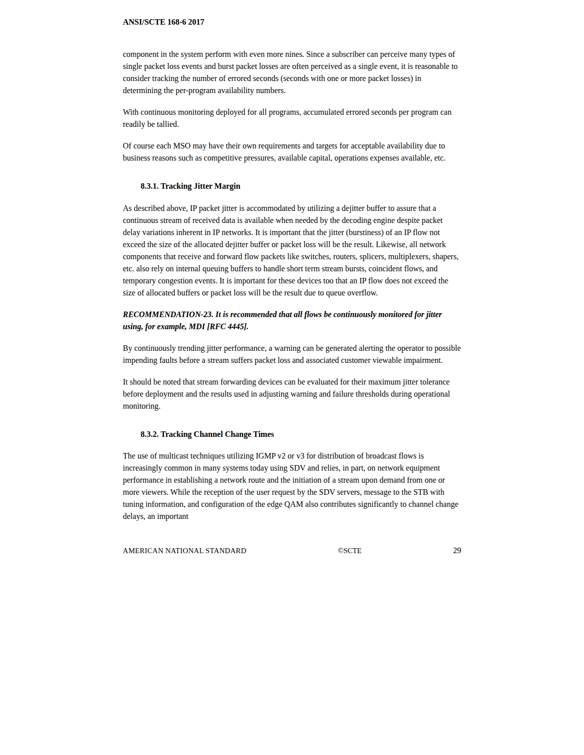ANSI/SCTE 168-6 2017
component in the system perform with even more nines. Since a subscriber can perceive many types of single packet loss events and burst packet losses are often perceived as a single event, it is reasonable to consider tracking the number of errored seconds (seconds with one or more packet losses) in determining the per-program availability numbers.
With continuous monitoring deployed for all programs, accumulated errored seconds per program can readily be tallied.
Of course each MSO may have their own requirements and targets for acceptable availability due to business reasons such as competitive pressures, available capital, operations expenses available, etc.
8.3.1. Tracking Jitter Margin
As described above, IP packet jitter is accommodated by utilizing a dejitter buffer to assure that a continuous stream of received data is available when needed by the decoding engine despite packet delay variations inherent in IP networks. It is important that the jitter (burstiness) of an IP flow not exceed the size of the allocated dejitter buffer or packet loss will be the result. Likewise, all network components that receive and forward flow packets like switches, routers, splicers, multiplexers, shapers, etc. also rely on internal queuing buffers to handle short term stream bursts, coincident flows, and temporary congestion events. It is important for these devices too that an IP flow does not exceed the size of allocated buffers or packet loss will be the result due to queue overflow.
RECOMMENDATION-23. It is recommended that all flows be continuously monitored for jitter using, for example, MDI [RFC 4445].
By continuously trending jitter performance, a warning can be generated alerting the operator to possible impending faults before a stream suffers packet loss and associated customer viewable impairment.
It should be noted that stream forwarding devices can be evaluated for their maximum jitter tolerance before deployment and the results used in adjusting warning and failure thresholds during operational monitoring.
8.3.2. Tracking Channel Change Times
The use of multicast techniques utilizing IGMP v2 or v3 for distribution of broadcast flows is increasingly common in many systems today using SDV and relies, in part, on network equipment performance in establishing a network route and the initiation of a stream upon demand from one or more viewers. While the reception of the user request by the SDV servers, message to the STB with tuning information, and configuration of the edge QAM also contributes significantly to channel change delays, an important
AMERICAN NATIONAL STANDARD ©SCTE 29